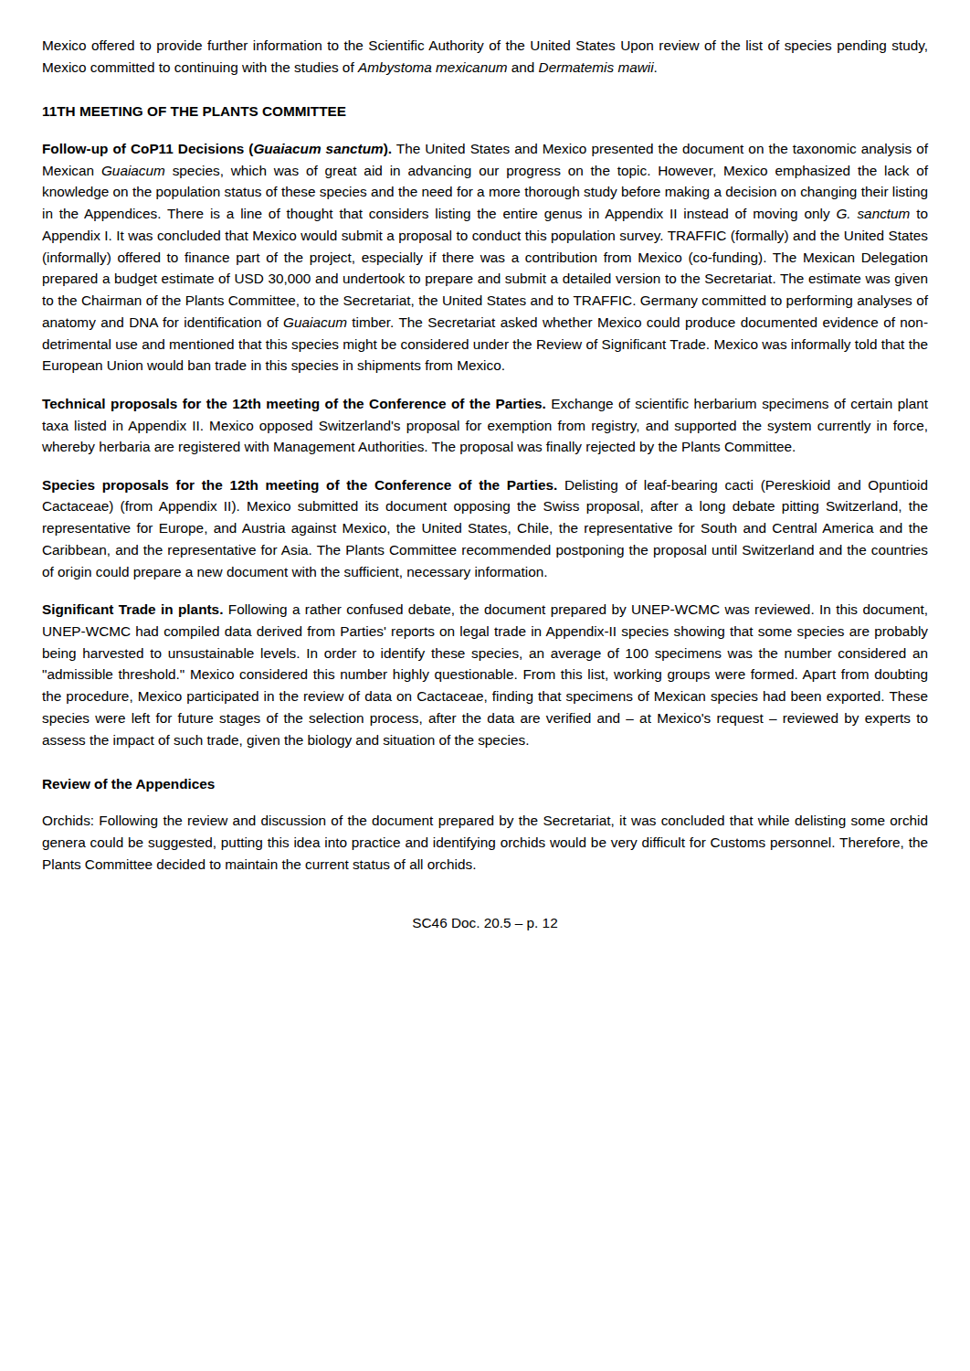Mexico offered to provide further information to the Scientific Authority of the United States Upon review of the list of species pending study, Mexico committed to continuing with the studies of Ambystoma mexicanum and Dermatemis mawii.
11TH MEETING OF THE PLANTS COMMITTEE
Follow-up of CoP11 Decisions (Guaiacum sanctum). The United States and Mexico presented the document on the taxonomic analysis of Mexican Guaiacum species, which was of great aid in advancing our progress on the topic. However, Mexico emphasized the lack of knowledge on the population status of these species and the need for a more thorough study before making a decision on changing their listing in the Appendices. There is a line of thought that considers listing the entire genus in Appendix II instead of moving only G. sanctum to Appendix I. It was concluded that Mexico would submit a proposal to conduct this population survey. TRAFFIC (formally) and the United States (informally) offered to finance part of the project, especially if there was a contribution from Mexico (co-funding). The Mexican Delegation prepared a budget estimate of USD 30,000 and undertook to prepare and submit a detailed version to the Secretariat. The estimate was given to the Chairman of the Plants Committee, to the Secretariat, the United States and to TRAFFIC. Germany committed to performing analyses of anatomy and DNA for identification of Guaiacum timber. The Secretariat asked whether Mexico could produce documented evidence of non-detrimental use and mentioned that this species might be considered under the Review of Significant Trade. Mexico was informally told that the European Union would ban trade in this species in shipments from Mexico.
Technical proposals for the 12th meeting of the Conference of the Parties. Exchange of scientific herbarium specimens of certain plant taxa listed in Appendix II. Mexico opposed Switzerland's proposal for exemption from registry, and supported the system currently in force, whereby herbaria are registered with Management Authorities. The proposal was finally rejected by the Plants Committee.
Species proposals for the 12th meeting of the Conference of the Parties. Delisting of leaf-bearing cacti (Pereskioid and Opuntioid Cactaceae) (from Appendix II). Mexico submitted its document opposing the Swiss proposal, after a long debate pitting Switzerland, the representative for Europe, and Austria against Mexico, the United States, Chile, the representative for South and Central America and the Caribbean, and the representative for Asia. The Plants Committee recommended postponing the proposal until Switzerland and the countries of origin could prepare a new document with the sufficient, necessary information.
Significant Trade in plants. Following a rather confused debate, the document prepared by UNEP-WCMC was reviewed. In this document, UNEP-WCMC had compiled data derived from Parties' reports on legal trade in Appendix-II species showing that some species are probably being harvested to unsustainable levels. In order to identify these species, an average of 100 specimens was the number considered an "admissible threshold." Mexico considered this number highly questionable. From this list, working groups were formed. Apart from doubting the procedure, Mexico participated in the review of data on Cactaceae, finding that specimens of Mexican species had been exported. These species were left for future stages of the selection process, after the data are verified and – at Mexico's request – reviewed by experts to assess the impact of such trade, given the biology and situation of the species.
Review of the Appendices
Orchids: Following the review and discussion of the document prepared by the Secretariat, it was concluded that while delisting some orchid genera could be suggested, putting this idea into practice and identifying orchids would be very difficult for Customs personnel. Therefore, the Plants Committee decided to maintain the current status of all orchids.
SC46 Doc. 20.5 – p. 12